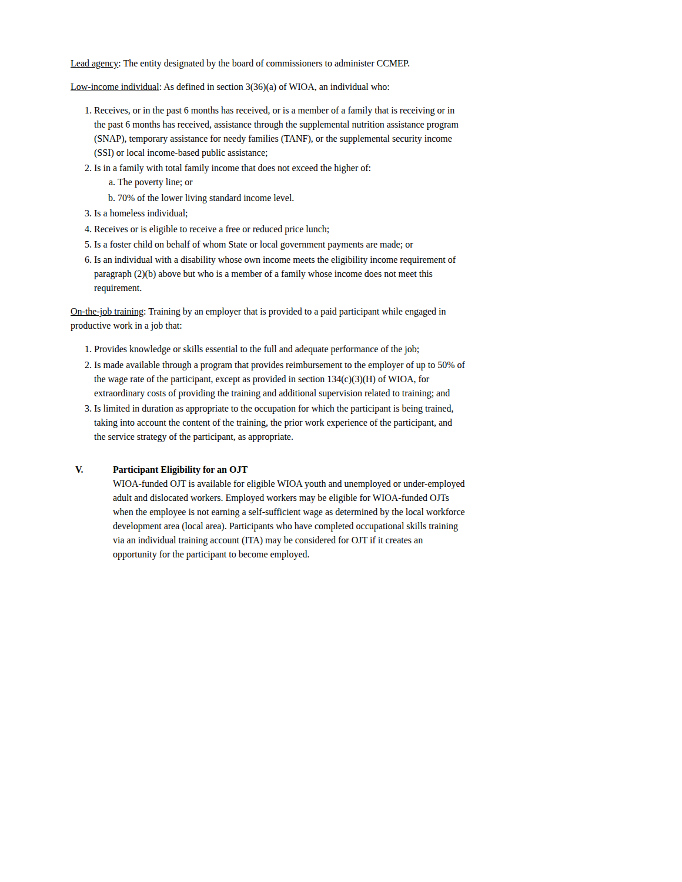Lead agency: The entity designated by the board of commissioners to administer CCMEP.
Low-income individual: As defined in section 3(36)(a) of WIOA, an individual who:
Receives, or in the past 6 months has received, or is a member of a family that is receiving or in the past 6 months has received, assistance through the supplemental nutrition assistance program (SNAP), temporary assistance for needy families (TANF), or the supplemental security income (SSI) or local income-based public assistance;
Is in a family with total family income that does not exceed the higher of:
The poverty line; or
70% of the lower living standard income level.
Is a homeless individual;
Receives or is eligible to receive a free or reduced price lunch;
Is a foster child on behalf of whom State or local government payments are made; or
Is an individual with a disability whose own income meets the eligibility income requirement of paragraph (2)(b) above but who is a member of a family whose income does not meet this requirement.
On-the-job training: Training by an employer that is provided to a paid participant while engaged in productive work in a job that:
Provides knowledge or skills essential to the full and adequate performance of the job;
Is made available through a program that provides reimbursement to the employer of up to 50% of the wage rate of the participant, except as provided in section 134(c)(3)(H) of WIOA, for extraordinary costs of providing the training and additional supervision related to training; and
Is limited in duration as appropriate to the occupation for which the participant is being trained, taking into account the content of the training, the prior work experience of the participant, and the service strategy of the participant, as appropriate.
V.
Participant Eligibility for an OJT
WIOA-funded OJT is available for eligible WIOA youth and unemployed or under-employed adult and dislocated workers. Employed workers may be eligible for WIOA-funded OJTs when the employee is not earning a self-sufficient wage as determined by the local workforce development area (local area). Participants who have completed occupational skills training via an individual training account (ITA) may be considered for OJT if it creates an opportunity for the participant to become employed.